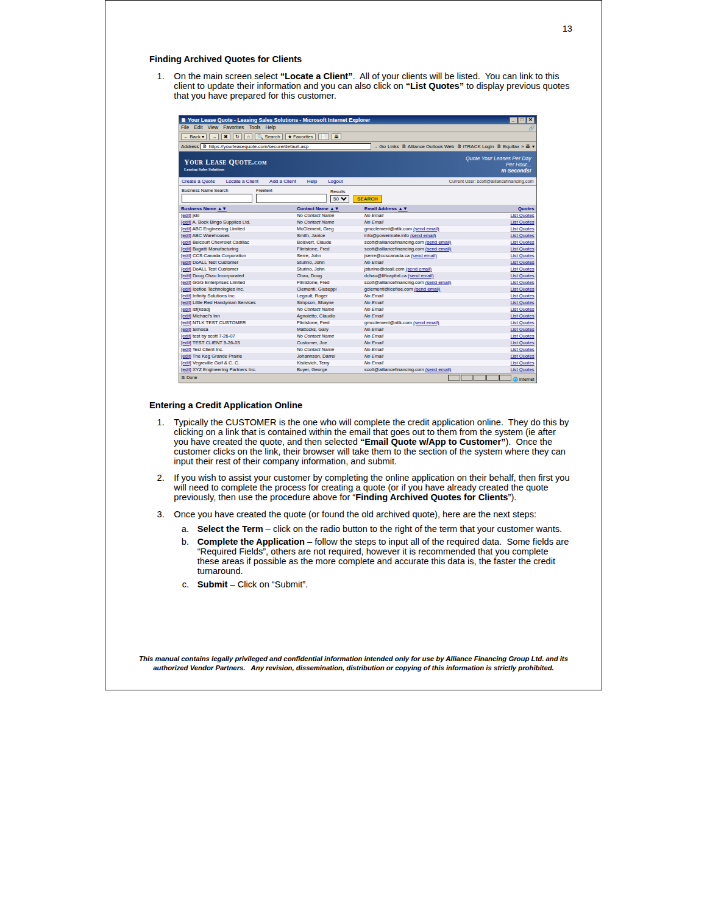13
Finding Archived Quotes for Clients
On the main screen select “Locate a Client”. All of your clients will be listed. You can link to this client to update their information and you can also click on “List Quotes” to display previous quotes that you have prepared for this customer.
🗎 Your Lease Quote - Leasing Sales Solutions - Microsoft Internet Explorer _□✕
File Edit View Favorites Tools Help 🔗
← Back ▾ → ✖ ↻ ⌂ 🔍 Search ★ Favorites 📄 🖶
Address 🗎 https://yourleasequote.com/secure/default.asp → Go Links 🗎 Alliance Outlook Web 🗎 iTRACK Login 🗎 Equifax » 🖶 ▾
YOUR LEASE QUOTE.COM Leasing Sales Solutions
Quote Your Leases Per Day
Per Hour...
In Seconds!
Create a Quote Locate a Client Add a Client Help Logout Current User: scott@alliancefinancing.com
Business Name Search
Freetext
Results 50
SEARCH
| Business Name ▲▼ | Contact Name ▲▼ | Email Address ▲▼ | Quotes |
| --- | --- | --- | --- |
| [edit] jkkl | No Contact Name | No Email | List Quotes |
| [edit] A. Bock Bingo Supplies Ltd. | No Contact Name | No Email | List Quotes |
| [edit] ABC Engineering Limited | McClement, Greg | gmcclement@ntlk.com (send email) | List Quotes |
| [edit] ABC Warehouses | Smith, Janice | info@powermate.info (send email) | List Quotes |
| [edit] Belcourt Chevrolet Cadillac | Boisvert, Claude | scott@alliancefinancing.com (send email) | List Quotes |
| [edit] Bugatti Manufacturing | Flintstone, Fred | scott@alliancefinancing.com (send email) | List Quotes |
| [edit] CCS Canada Corporation | Serre, John | jserre@ccscanada.ca (send email) | List Quotes |
| [edit] DoALL Test Customer | Sturino, John | No Email | List Quotes |
| [edit] DoALL Test Customer | Sturino, John | jsturino@doall.com (send email) | List Quotes |
| [edit] Doug Chau Incorporated | Chau, Doug | dchau@liftcapital.ca (send email) | List Quotes |
| [edit] GGG Enterprises Limited | Flintstone, Fred | scott@alliancefinancing.com (send email) | List Quotes |
| [edit] Icefloe Technologies Inc. | Clementi, Giuseppi | gclementi@icefloe.com (send email) | List Quotes |
| [edit] Infinity Solutions Inc. | Legault, Roger | No Email | List Quotes |
| [edit] Little Red Handyman Services | Simpson, Shayne | No Email | List Quotes |
| [edit] lsf(ksadj | No Contact Name | No Email | List Quotes |
| [edit] Michael's Inn | Agnoletto, Claudio | No Email | List Quotes |
| [edit] NTLK TEST CUSTOMER | Flintstone, Fred | gmcclement@ntlk.com (send email) | List Quotes |
| [edit] Simosa | Mattocks, Gary | No Email | List Quotes |
| [edit] test by scott 7-26-07 | No Contact Name | No Email | List Quotes |
| [edit] TEST CLIENT 5-26-03 | Customer, Joe | No Email | List Quotes |
| [edit] Test Client Inc. | No Contact Name | No Email | List Quotes |
| [edit] The Keg Grande Prairie | Johannson, Darrel | No Email | List Quotes |
| [edit] Vegreville Golf & C. C. | Kisilevich, Terry | No Email | List Quotes |
| [edit] XYZ Engineering Partners Inc. | Buyer, George | scott@alliancefinancing.com (send email) | List Quotes |
🗎 Done 🌐 Internet
Entering a Credit Application Online
Typically the CUSTOMER is the one who will complete the credit application online. They do this by clicking on a link that is contained within the email that goes out to them from the system (ie after you have created the quote, and then selected “Email Quote w/App to Customer”). Once the customer clicks on the link, their browser will take them to the section of the system where they can input their rest of their company information, and submit.
If you wish to assist your customer by completing the online application on their behalf, then first you will need to complete the process for creating a quote (or if you have already created the quote previously, then use the procedure above for “Finding Archived Quotes for Clients”).
Once you have created the quote (or found the old archived quote), here are the next steps:
Select the Term – click on the radio button to the right of the term that your customer wants.
Complete the Application – follow the steps to input all of the required data. Some fields are “Required Fields”, others are not required, however it is recommended that you complete these areas if possible as the more complete and accurate this data is, the faster the credit turnaround.
Submit – Click on “Submit”.
This manual contains legally privileged and confidential information intended only for use by Alliance Financing Group Ltd. and its authorized Vendor Partners. Any revision, dissemination, distribution or copying of this information is strictly prohibited.